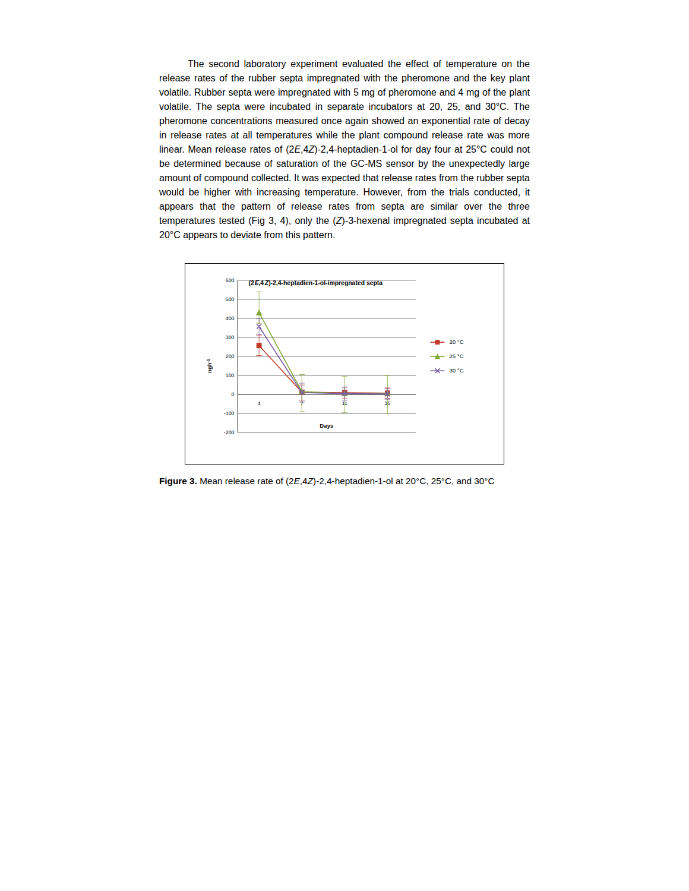The second laboratory experiment evaluated the effect of temperature on the release rates of the rubber septa impregnated with the pheromone and the key plant volatile. Rubber septa were impregnated with 5 mg of pheromone and 4 mg of the plant volatile. The septa were incubated in separate incubators at 20, 25, and 30°C. The pheromone concentrations measured once again showed an exponential rate of decay in release rates at all temperatures while the plant compound release rate was more linear. Mean release rates of (2E,4Z)-2,4-heptadien-1-ol for day four at 25°C could not be determined because of saturation of the GC-MS sensor by the unexpectedly large amount of compound collected. It was expected that release rates from the rubber septa would be higher with increasing temperature. However, from the trials conducted, it appears that the pattern of release rates from septa are similar over the three temperatures tested (Fig 3, 4), only the (Z)-3-hexenal impregnated septa incubated at 20°C appears to deviate from this pattern.
Mean release rate of (2E,4Z)-2,4-heptadien-1-ol at 20°C, 25°C, and 30°C (2 E ,4 Z )-2,4-heptadien-1-ol-impregnated septa 600 500 400 300 200 100 0 -100 -200 ngh-1 4 7 11 15 Days 20 °C 25 °C 30 °C
Figure 3. Mean release rate of (2E,4Z)-2,4-heptadien-1-ol at 20°C, 25°C, and 30°C